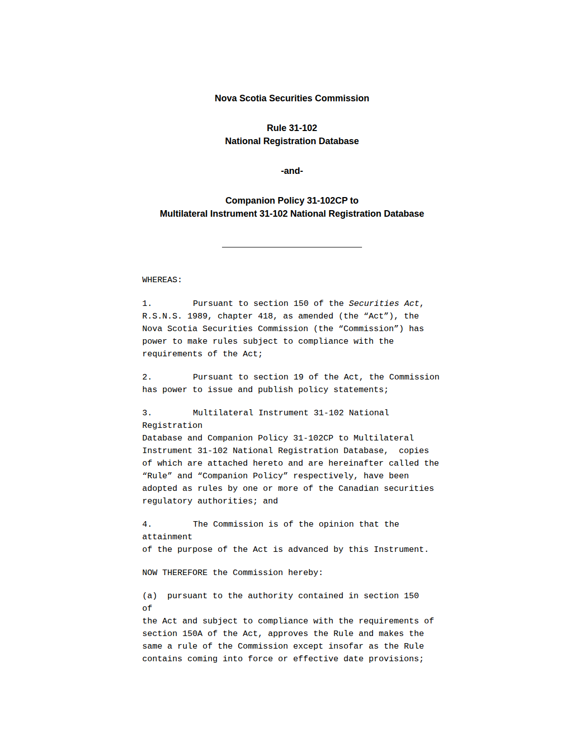Nova Scotia Securities Commission
Rule 31-102
National Registration Database
-and-
Companion Policy 31-102CP to
Multilateral Instrument 31-102 National Registration Database
WHEREAS:
1. Pursuant to section 150 of the Securities Act, R.S.N.S. 1989, chapter 418, as amended (the “Act”), the Nova Scotia Securities Commission (the “Commission”) has power to make rules subject to compliance with the requirements of the Act;
2. Pursuant to section 19 of the Act, the Commission has power to issue and publish policy statements;
3. Multilateral Instrument 31-102 National Registration Database and Companion Policy 31-102CP to Multilateral Instrument 31-102 National Registration Database, copies of which are attached hereto and are hereinafter called the “Rule” and “Companion Policy” respectively, have been adopted as rules by one or more of the Canadian securities regulatory authorities; and
4. The Commission is of the opinion that the attainment of the purpose of the Act is advanced by this Instrument.
NOW THEREFORE the Commission hereby:
(a) pursuant to the authority contained in section 150
of
the Act and subject to compliance with the requirements of section 150A of the Act, approves the Rule and makes the same a rule of the Commission except insofar as the Rule contains coming into force or effective date provisions;